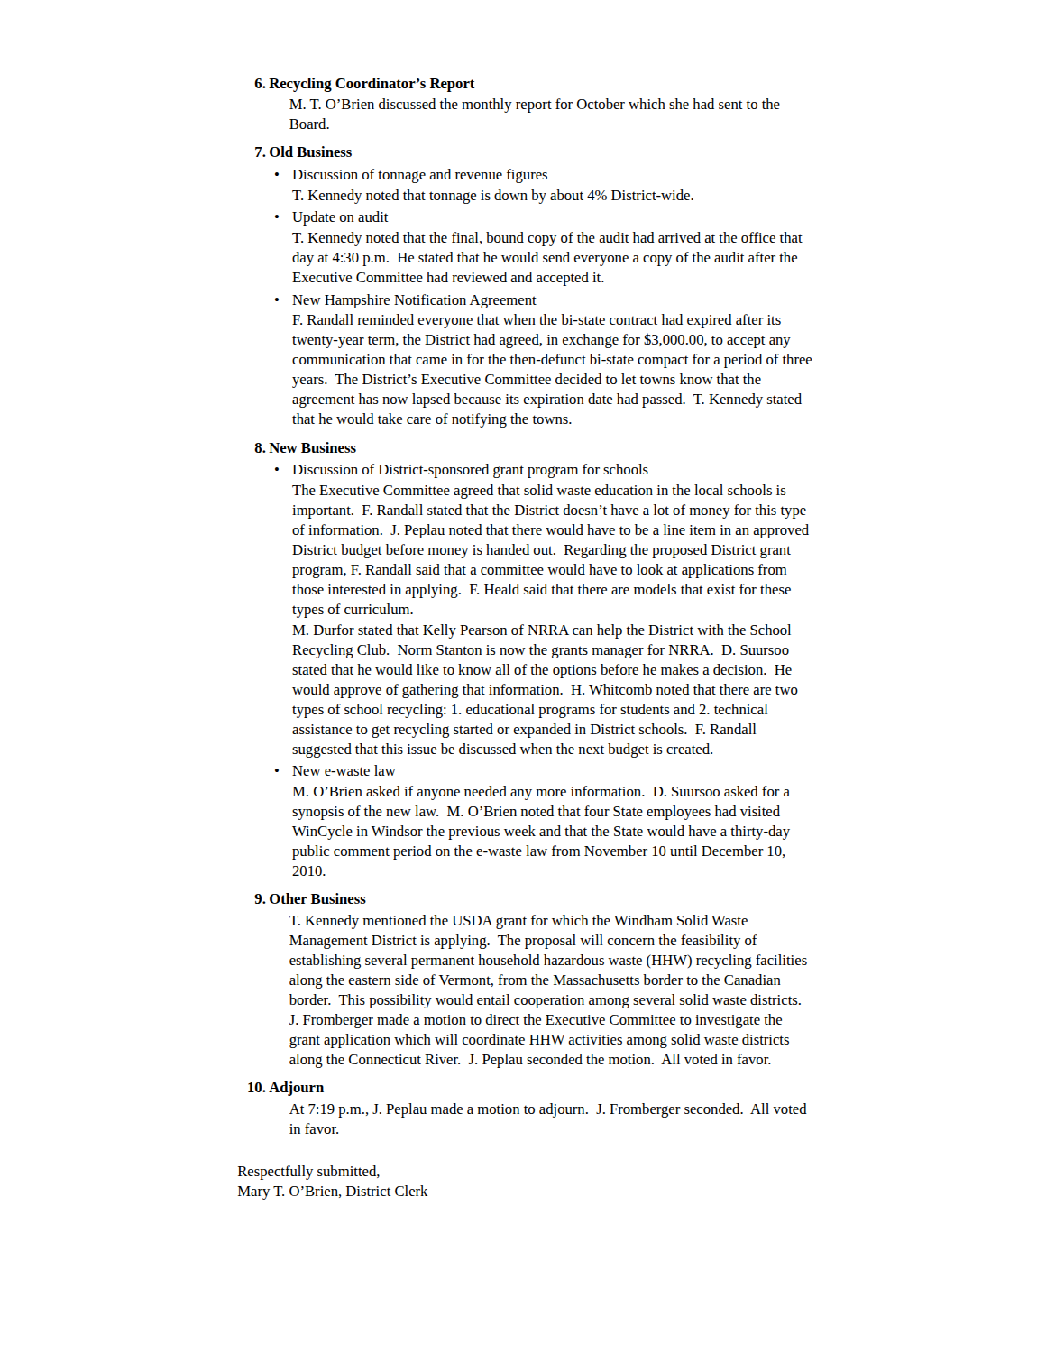6. Recycling Coordinator’s Report
M. T. O’Brien discussed the monthly report for October which she had sent to the Board.
7. Old Business
Discussion of tonnage and revenue figures
T. Kennedy noted that tonnage is down by about 4% District-wide.
Update on audit
T. Kennedy noted that the final, bound copy of the audit had arrived at the office that day at 4:30 p.m. He stated that he would send everyone a copy of the audit after the Executive Committee had reviewed and accepted it.
New Hampshire Notification Agreement
F. Randall reminded everyone that when the bi-state contract had expired after its twenty-year term, the District had agreed, in exchange for $3,000.00, to accept any communication that came in for the then-defunct bi-state compact for a period of three years. The District’s Executive Committee decided to let towns know that the agreement has now lapsed because its expiration date had passed. T. Kennedy stated that he would take care of notifying the towns.
8. New Business
Discussion of District-sponsored grant program for schools
The Executive Committee agreed that solid waste education in the local schools is important. F. Randall stated that the District doesn’t have a lot of money for this type of information. J. Peplau noted that there would have to be a line item in an approved District budget before money is handed out. Regarding the proposed District grant program, F. Randall said that a committee would have to look at applications from those interested in applying. F. Heald said that there are models that exist for these types of curriculum.
M. Durfor stated that Kelly Pearson of NRRA can help the District with the School Recycling Club. Norm Stanton is now the grants manager for NRRA. D. Suursoo stated that he would like to know all of the options before he makes a decision. He would approve of gathering that information. H. Whitcomb noted that there are two types of school recycling: 1. educational programs for students and 2. technical assistance to get recycling started or expanded in District schools. F. Randall suggested that this issue be discussed when the next budget is created.
New e-waste law
M. O’Brien asked if anyone needed any more information. D. Suursoo asked for a synopsis of the new law. M. O’Brien noted that four State employees had visited WinCycle in Windsor the previous week and that the State would have a thirty-day public comment period on the e-waste law from November 10 until December 10, 2010.
9. Other Business
T. Kennedy mentioned the USDA grant for which the Windham Solid Waste Management District is applying. The proposal will concern the feasibility of establishing several permanent household hazardous waste (HHW) recycling facilities along the eastern side of Vermont, from the Massachusetts border to the Canadian border. This possibility would entail cooperation among several solid waste districts. J. Fromberger made a motion to direct the Executive Committee to investigate the grant application which will coordinate HHW activities among solid waste districts along the Connecticut River. J. Peplau seconded the motion. All voted in favor.
10. Adjourn
At 7:19 p.m., J. Peplau made a motion to adjourn. J. Fromberger seconded. All voted in favor.
Respectfully submitted,
Mary T. O’Brien, District Clerk